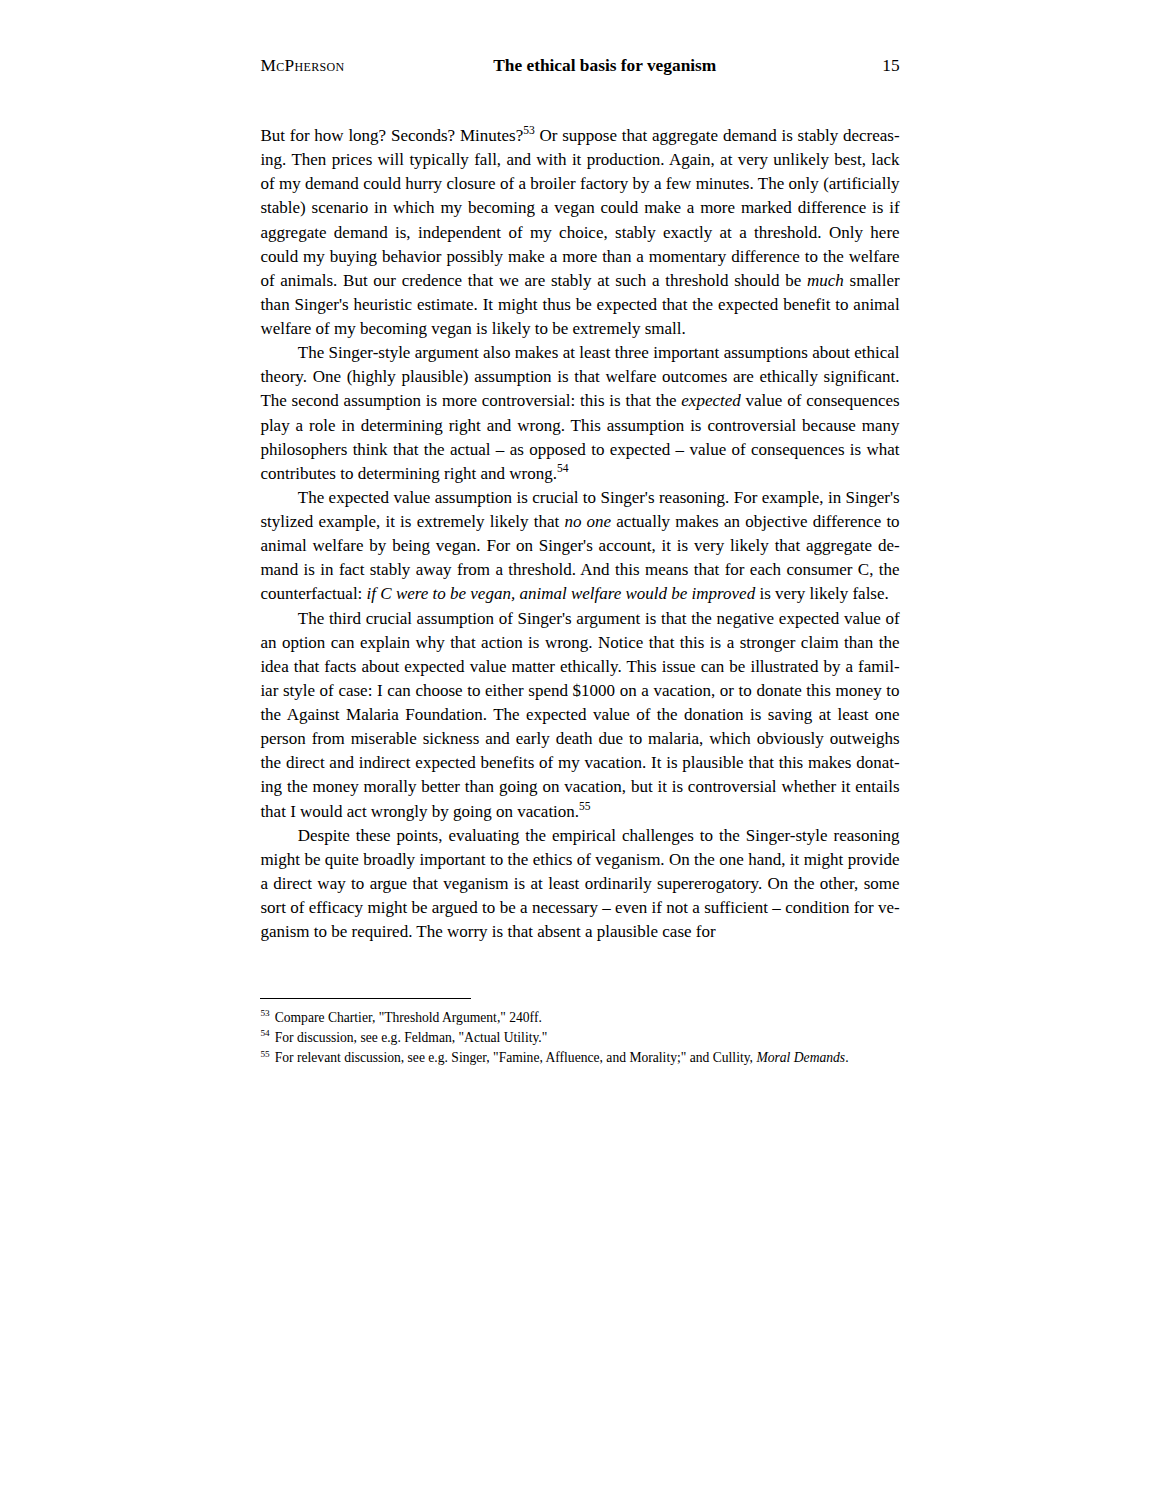McPherson The ethical basis for veganism 15
But for how long? Seconds? Minutes?53 Or suppose that aggregate demand is stably decreasing. Then prices will typically fall, and with it production. Again, at very unlikely best, lack of my demand could hurry closure of a broiler factory by a few minutes. The only (artificially stable) scenario in which my becoming a vegan could make a more marked difference is if aggregate demand is, independent of my choice, stably exactly at a threshold. Only here could my buying behavior possibly make a more than a momentary difference to the welfare of animals. But our credence that we are stably at such a threshold should be much smaller than Singer's heuristic estimate. It might thus be expected that the expected benefit to animal welfare of my becoming vegan is likely to be extremely small.
The Singer-style argument also makes at least three important assumptions about ethical theory. One (highly plausible) assumption is that welfare outcomes are ethically significant. The second assumption is more controversial: this is that the expected value of consequences play a role in determining right and wrong. This assumption is controversial because many philosophers think that the actual – as opposed to expected – value of consequences is what contributes to determining right and wrong.54
The expected value assumption is crucial to Singer's reasoning. For example, in Singer's stylized example, it is extremely likely that no one actually makes an objective difference to animal welfare by being vegan. For on Singer's account, it is very likely that aggregate demand is in fact stably away from a threshold. And this means that for each consumer C, the counterfactual: if C were to be vegan, animal welfare would be improved is very likely false.
The third crucial assumption of Singer's argument is that the negative expected value of an option can explain why that action is wrong. Notice that this is a stronger claim than the idea that facts about expected value matter ethically. This issue can be illustrated by a familiar style of case: I can choose to either spend $1000 on a vacation, or to donate this money to the Against Malaria Foundation. The expected value of the donation is saving at least one person from miserable sickness and early death due to malaria, which obviously outweighs the direct and indirect expected benefits of my vacation. It is plausible that this makes donating the money morally better than going on vacation, but it is controversial whether it entails that I would act wrongly by going on vacation.55
Despite these points, evaluating the empirical challenges to the Singer-style reasoning might be quite broadly important to the ethics of veganism. On the one hand, it might provide a direct way to argue that veganism is at least ordinarily supererogatory. On the other, some sort of efficacy might be argued to be a necessary – even if not a sufficient – condition for veganism to be required. The worry is that absent a plausible case for
53 Compare Chartier, "Threshold Argument," 240ff.
54 For discussion, see e.g. Feldman, "Actual Utility."
55 For relevant discussion, see e.g. Singer, "Famine, Affluence, and Morality;" and Cullity, Moral Demands.